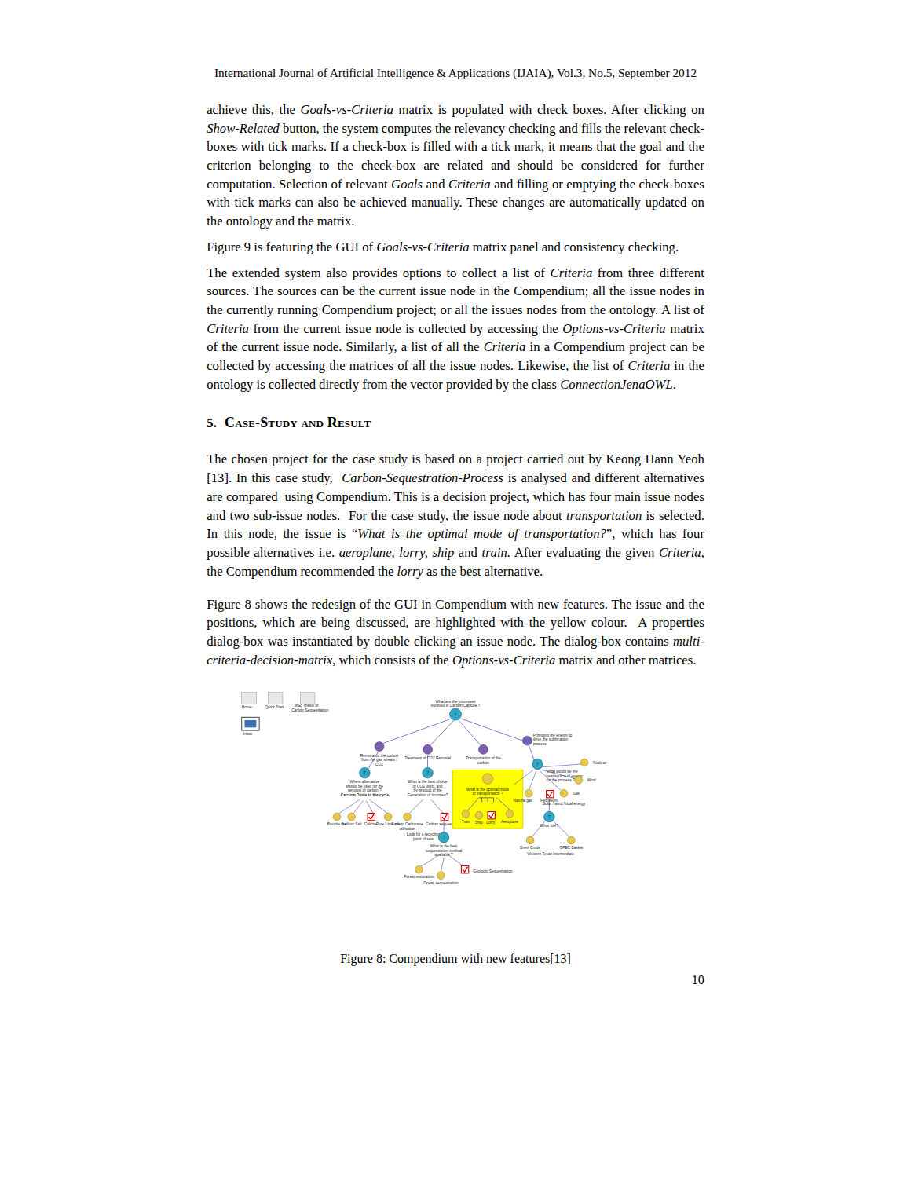International Journal of Artificial Intelligence & Applications (IJAIA), Vol.3, No.5, September 2012
achieve this, the Goals-vs-Criteria matrix is populated with check boxes. After clicking on Show-Related button, the system computes the relevancy checking and fills the relevant check-boxes with tick marks. If a check-box is filled with a tick mark, it means that the goal and the criterion belonging to the check-box are related and should be considered for further computation. Selection of relevant Goals and Criteria and filling or emptying the check-boxes with tick marks can also be achieved manually. These changes are automatically updated on the ontology and the matrix.
Figure 9 is featuring the GUI of Goals-vs-Criteria matrix panel and consistency checking.
The extended system also provides options to collect a list of Criteria from three different sources. The sources can be the current issue node in the Compendium; all the issue nodes in the currently running Compendium project; or all the issues nodes from the ontology. A list of Criteria from the current issue node is collected by accessing the Options-vs-Criteria matrix of the current issue node. Similarly, a list of all the Criteria in a Compendium project can be collected by accessing the matrices of all the issue nodes. Likewise, the list of Criteria in the ontology is collected directly from the vector provided by the class ConnectionJenaOWL.
5. Case-Study and Result
The chosen project for the case study is based on a project carried out by Keong Hann Yeoh [13]. In this case study, Carbon-Sequestration-Process is analysed and different alternatives are compared using Compendium. This is a decision project, which has four main issue nodes and two sub-issue nodes. For the case study, the issue node about transportation is selected. In this node, the issue is “What is the optimal mode of transportation?”, which has four possible alternatives i.e. aeroplane, lorry, ship and train. After evaluating the given Criteria, the Compendium recommended the lorry as the best alternative.
Figure 8 shows the redesign of the GUI in Compendium with new features. The issue and the positions, which are being discussed, are highlighted with the yellow colour. A properties dialog-box was instantiated by double clicking an issue node. The dialog-box contains multi-criteria-decision-matrix, which consists of the Options-vs-Criteria matrix and other matrices.
Home Quick Start MSc Thesis of Carbon Sequestration Inbox ? What are the processes involved in Carbon Capture ? Removal of the carbon from the gas stream / CO2 Treatment of CO2 Removal Transportation of the carbon Providing the energy to drive the sublimation process ? Where alternative should be used for the removal of carbon ? Calcium Oxide to the cycle Bauxite ore Sodium Salt Calcine Pure Lime ore ? What is the best choice of CO2 utility, and by-product of the Generation of Incomes? Sodium Carbonate utilisation Carbon sequestration Look for a recycling point of sale What is the optimal mode of transportation ? Train Ship Lorry Aeroplane ? What would be the best source of energy for the process ? Nuclear Wind Gas Petroleum Natural gas Solar / wind / tidal energy ? What fuel? Brent Crude OPEC Basket Western Texas Intermediate ? What is the best sequestration method available ? Forest restoration Geologic Sequestration Ocean sequestration
Figure 8: Compendium with new features[13]
10